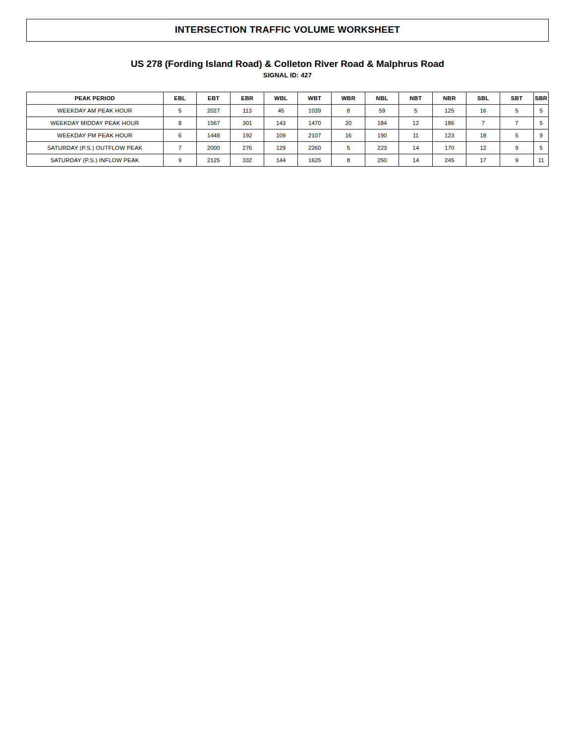INTERSECTION TRAFFIC VOLUME WORKSHEET
US 278 (Fording Island Road) & Colleton River Road & Malphrus Road
SIGNAL ID: 427
| PEAK PERIOD | EBL | EBT | EBR | WBL | WBT | WBR | NBL | NBT | NBR | SBL | SBT | SBR |
| --- | --- | --- | --- | --- | --- | --- | --- | --- | --- | --- | --- | --- |
| WEEKDAY AM PEAK HOUR | 5 | 2027 | 113 | 45 | 1039 | 8 | 59 | 5 | 125 | 16 | 5 | 5 |
| WEEKDAY MIDDAY PEAK HOUR | 8 | 1567 | 301 | 143 | 1470 | 20 | 184 | 12 | 186 | 7 | 7 | 5 |
| WEEKDAY PM PEAK HOUR | 6 | 1448 | 192 | 109 | 2107 | 16 | 190 | 11 | 123 | 18 | 5 | 9 |
| SATURDAY (P.S.) OUTFLOW PEAK | 7 | 2000 | 276 | 129 | 2260 | 5 | 223 | 14 | 170 | 12 | 9 | 5 |
| SATURDAY (P.S.) INFLOW PEAK | 9 | 2125 | 332 | 144 | 1625 | 8 | 250 | 14 | 245 | 17 | 9 | 11 |